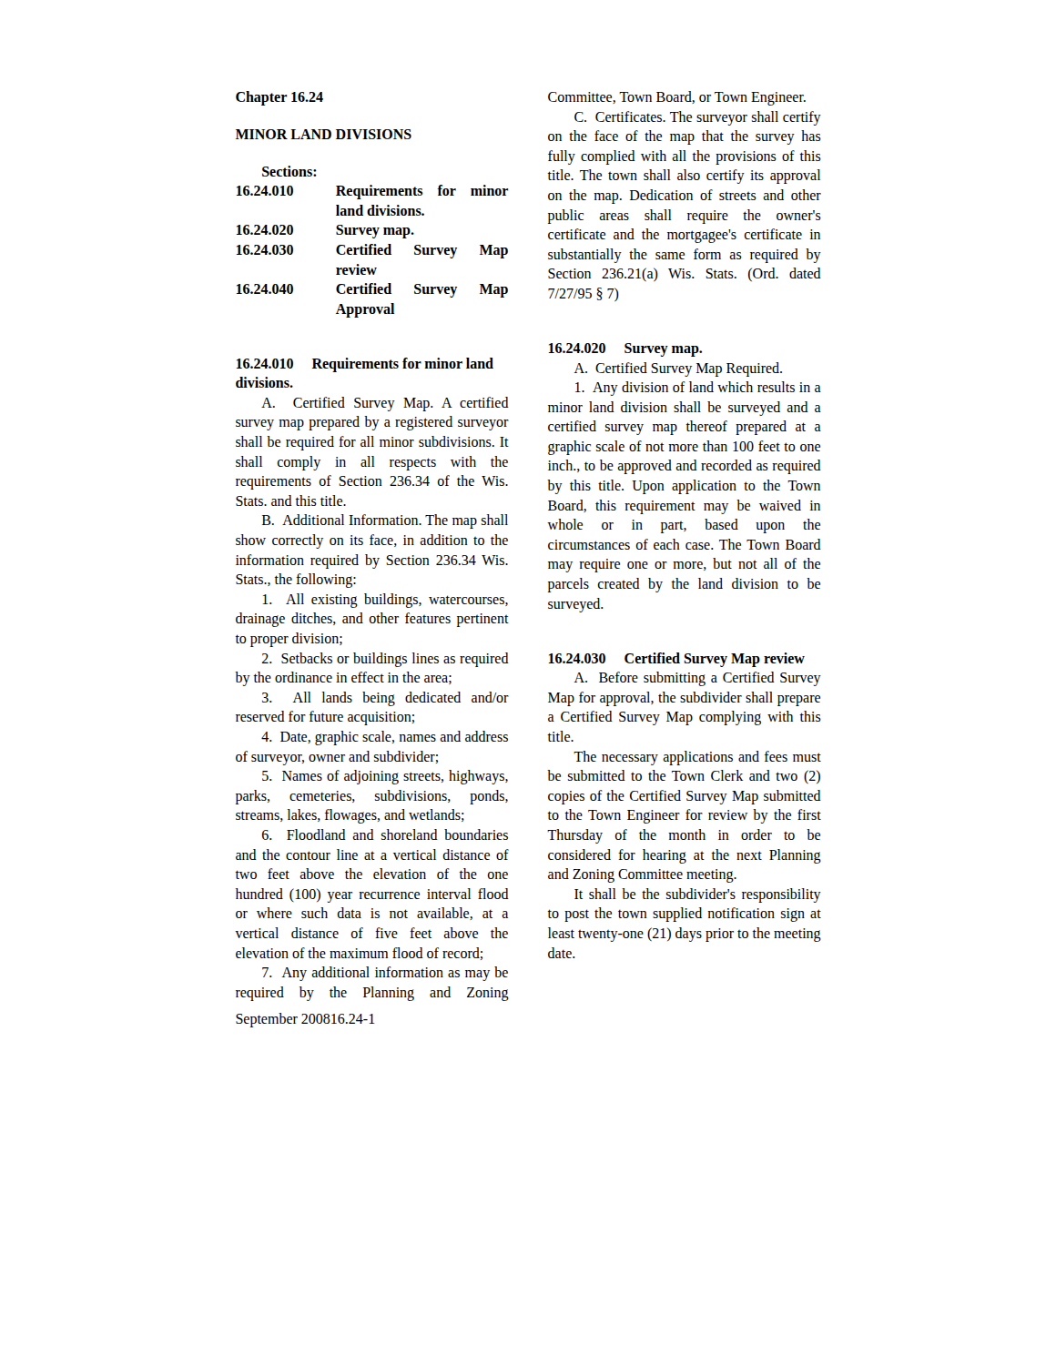Chapter 16.24
MINOR LAND DIVISIONS
Sections:
| 16.24.010 | Requirements for minor land divisions. |
| 16.24.020 | Survey map. |
| 16.24.030 | Certified Survey Map review |
| 16.24.040 | Certified Survey Map Approval |
16.24.010 Requirements for minor land divisions.
A. Certified Survey Map. A certified survey map prepared by a registered surveyor shall be required for all minor subdivisions. It shall comply in all respects with the requirements of Section 236.34 of the Wis. Stats. and this title.
B. Additional Information. The map shall show correctly on its face, in addition to the information required by Section 236.34 Wis. Stats., the following:
1. All existing buildings, watercourses, drainage ditches, and other features pertinent to proper division;
2. Setbacks or buildings lines as required by the ordinance in effect in the area;
3. All lands being dedicated and/or reserved for future acquisition;
4. Date, graphic scale, names and address of surveyor, owner and subdivider;
5. Names of adjoining streets, highways, parks, cemeteries, subdivisions, ponds, streams, lakes, flowages, and wetlands;
6. Floodland and shoreland boundaries and the contour line at a vertical distance of two feet above the elevation of the one hundred (100) year recurrence interval flood or where such data is not available, at a vertical distance of five feet above the elevation of the maximum flood of record;
7. Any additional information as may be required by the Planning and Zoning Committee, Town Board, or Town Engineer.
C. Certificates. The surveyor shall certify on the face of the map that the survey has fully complied with all the provisions of this title. The town shall also certify its approval on the map. Dedication of streets and other public areas shall require the owner's certificate and the mortgagee's certificate in substantially the same form as required by Section 236.21(a) Wis. Stats. (Ord. dated 7/27/95 § 7)
16.24.020 Survey map.
A. Certified Survey Map Required.
1. Any division of land which results in a minor land division shall be surveyed and a certified survey map thereof prepared at a graphic scale of not more than 100 feet to one inch., to be approved and recorded as required by this title. Upon application to the Town Board, this requirement may be waived in whole or in part, based upon the circumstances of each case. The Town Board may require one or more, but not all of the parcels created by the land division to be surveyed.
16.24.030 Certified Survey Map review
A. Before submitting a Certified Survey Map for approval, the subdivider shall prepare a Certified Survey Map complying with this title.
The necessary applications and fees must be submitted to the Town Clerk and two (2) copies of the Certified Survey Map submitted to the Town Engineer for review by the first Thursday of the month in order to be considered for hearing at the next Planning and Zoning Committee meeting.
It shall be the subdivider's responsibility to post the town supplied notification sign at least twenty-one (21) days prior to the meeting date.
September 2008 16.24-1